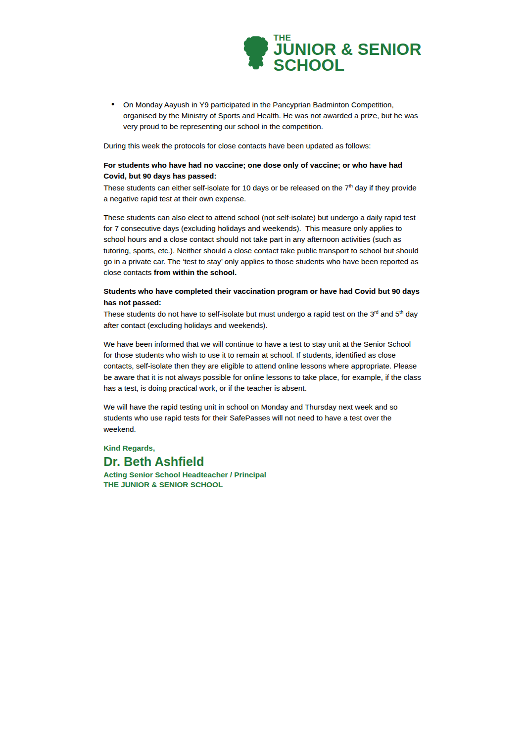THE JUNIOR & SENIOR SCHOOL
On Monday Aayush in Y9 participated in the Pancyprian Badminton Competition, organised by the Ministry of Sports and Health. He was not awarded a prize, but he was very proud to be representing our school in the competition.
During this week the protocols for close contacts have been updated as follows:
For students who have had no vaccine; one dose only of vaccine; or who have had Covid, but 90 days has passed:
These students can either self-isolate for 10 days or be released on the 7th day if they provide a negative rapid test at their own expense.
These students can also elect to attend school (not self-isolate) but undergo a daily rapid test for 7 consecutive days (excluding holidays and weekends). This measure only applies to school hours and a close contact should not take part in any afternoon activities (such as tutoring, sports, etc.). Neither should a close contact take public transport to school but should go in a private car. The ‘test to stay’ only applies to those students who have been reported as close contacts from within the school.
Students who have completed their vaccination program or have had Covid but 90 days has not passed:
These students do not have to self-isolate but must undergo a rapid test on the 3rd and 5th day after contact (excluding holidays and weekends).
We have been informed that we will continue to have a test to stay unit at the Senior School for those students who wish to use it to remain at school. If students, identified as close contacts, self-isolate then they are eligible to attend online lessons where appropriate. Please be aware that it is not always possible for online lessons to take place, for example, if the class has a test, is doing practical work, or if the teacher is absent.
We will have the rapid testing unit in school on Monday and Thursday next week and so students who use rapid tests for their SafePasses will not need to have a test over the weekend.
Kind Regards,
Dr. Beth Ashfield
Acting Senior School Headteacher / Principal
THE JUNIOR & SENIOR SCHOOL